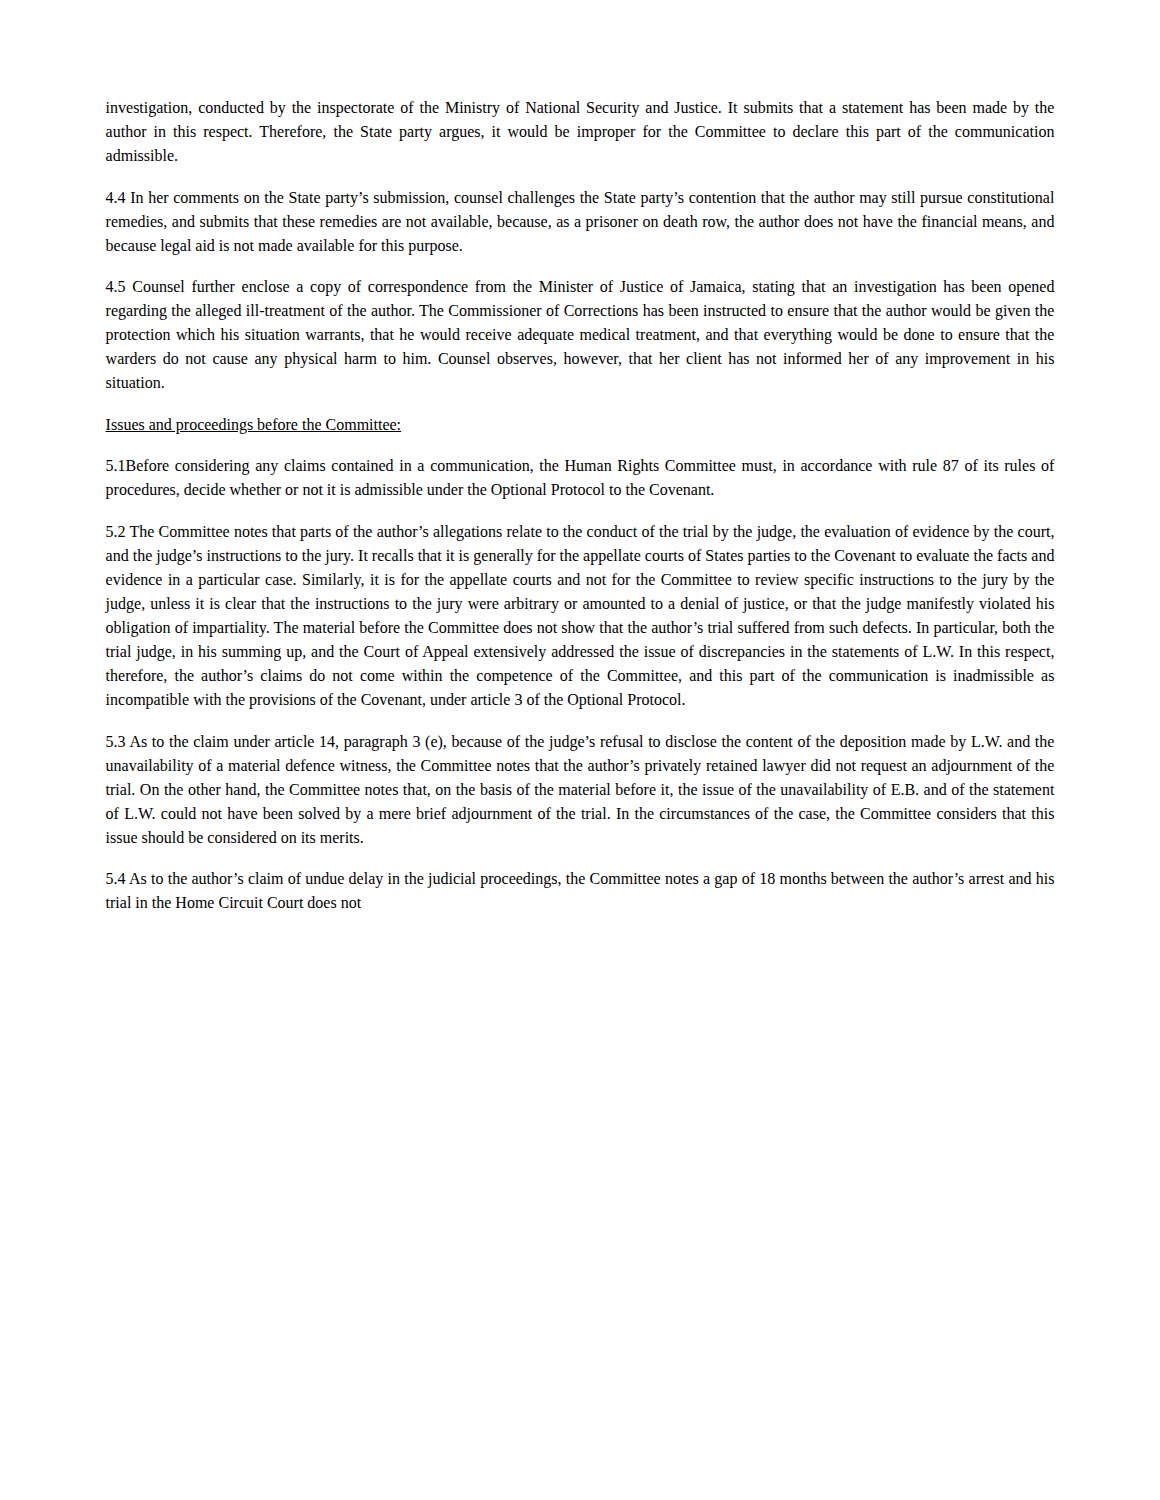investigation, conducted by the inspectorate of the Ministry of National Security and Justice. It submits that a statement has been made by the author in this respect. Therefore, the State party argues, it would be improper for the Committee to declare this part of the communication admissible.
4.4 In her comments on the State party’s submission, counsel challenges the State party’s contention that the author may still pursue constitutional remedies, and submits that these remedies are not available, because, as a prisoner on death row, the author does not have the financial means, and because legal aid is not made available for this purpose.
4.5 Counsel further enclose a copy of correspondence from the Minister of Justice of Jamaica, stating that an investigation has been opened regarding the alleged ill-treatment of the author. The Commissioner of Corrections has been instructed to ensure that the author would be given the protection which his situation warrants, that he would receive adequate medical treatment, and that everything would be done to ensure that the warders do not cause any physical harm to him. Counsel observes, however, that her client has not informed her of any improvement in his situation.
Issues and proceedings before the Committee:
5.1Before considering any claims contained in a communication, the Human Rights Committee must, in accordance with rule 87 of its rules of procedures, decide whether or not it is admissible under the Optional Protocol to the Covenant.
5.2 The Committee notes that parts of the author’s allegations relate to the conduct of the trial by the judge, the evaluation of evidence by the court, and the judge’s instructions to the jury. It recalls that it is generally for the appellate courts of States parties to the Covenant to evaluate the facts and evidence in a particular case. Similarly, it is for the appellate courts and not for the Committee to review specific instructions to the jury by the judge, unless it is clear that the instructions to the jury were arbitrary or amounted to a denial of justice, or that the judge manifestly violated his obligation of impartiality. The material before the Committee does not show that the author’s trial suffered from such defects. In particular, both the trial judge, in his summing up, and the Court of Appeal extensively addressed the issue of discrepancies in the statements of L.W. In this respect, therefore, the author’s claims do not come within the competence of the Committee, and this part of the communication is inadmissible as incompatible with the provisions of the Covenant, under article 3 of the Optional Protocol.
5.3 As to the claim under article 14, paragraph 3 (e), because of the judge’s refusal to disclose the content of the deposition made by L.W. and the unavailability of a material defence witness, the Committee notes that the author’s privately retained lawyer did not request an adjournment of the trial. On the other hand, the Committee notes that, on the basis of the material before it, the issue of the unavailability of E.B. and of the statement of L.W. could not have been solved by a mere brief adjournment of the trial. In the circumstances of the case, the Committee considers that this issue should be considered on its merits.
5.4 As to the author’s claim of undue delay in the judicial proceedings, the Committee notes a gap of 18 months between the author’s arrest and his trial in the Home Circuit Court does not